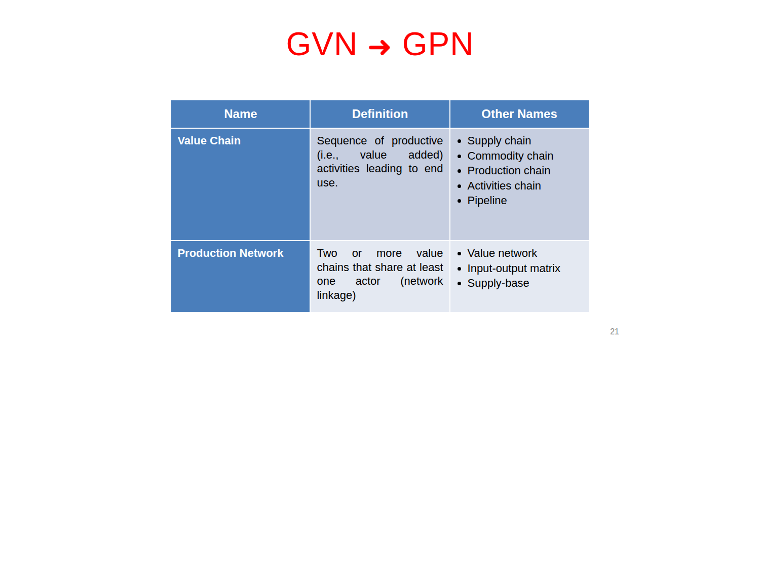GVN ➜ GPN
| Name | Definition | Other Names |
| --- | --- | --- |
| Value Chain | Sequence of productive (i.e., value added) activities leading to end use. | Supply chain Commodity chain Production chain Activities chain Pipeline |
| Production Network | Two or more value chains that share at least one actor (network linkage) | Value network Input-output matrix Supply-base |
21